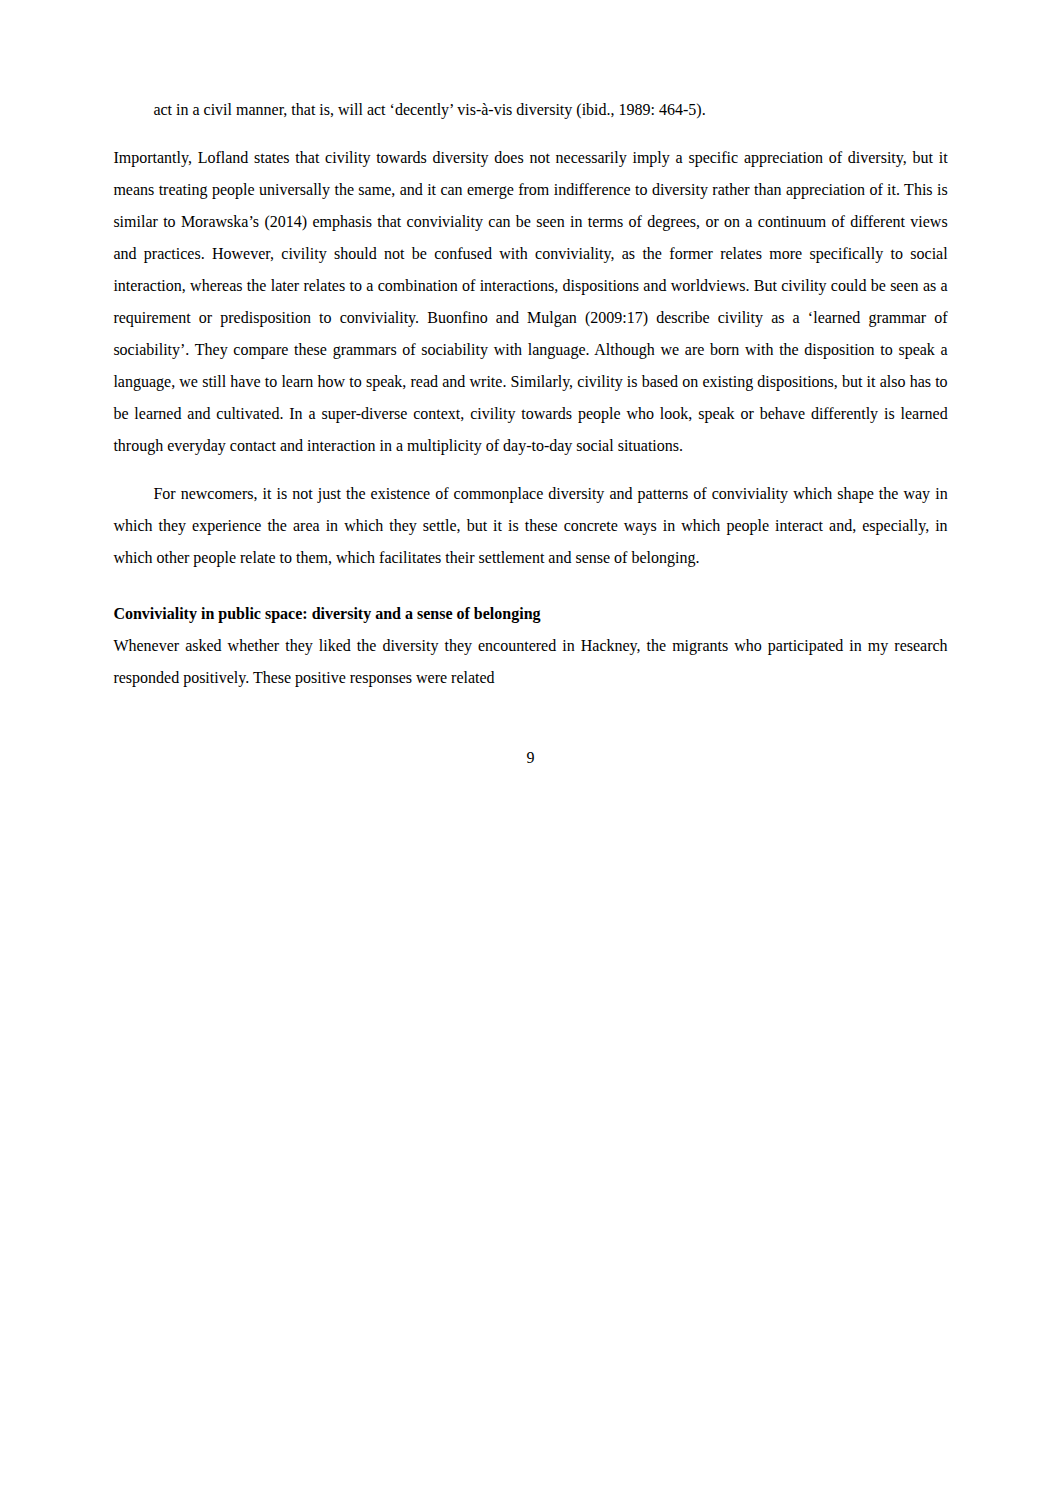act in a civil manner, that is, will act ‘decently’ vis-à-vis diversity (ibid., 1989: 464-5).
Importantly, Lofland states that civility towards diversity does not necessarily imply a specific appreciation of diversity, but it means treating people universally the same, and it can emerge from indifference to diversity rather than appreciation of it. This is similar to Morawska’s (2014) emphasis that conviviality can be seen in terms of degrees, or on a continuum of different views and practices. However, civility should not be confused with conviviality, as the former relates more specifically to social interaction, whereas the later relates to a combination of interactions, dispositions and worldviews. But civility could be seen as a requirement or predisposition to conviviality. Buonfino and Mulgan (2009:17) describe civility as a ‘learned grammar of sociability’. They compare these grammars of sociability with language. Although we are born with the disposition to speak a language, we still have to learn how to speak, read and write. Similarly, civility is based on existing dispositions, but it also has to be learned and cultivated. In a super-diverse context, civility towards people who look, speak or behave differently is learned through everyday contact and interaction in a multiplicity of day-to-day social situations.
For newcomers, it is not just the existence of commonplace diversity and patterns of conviviality which shape the way in which they experience the area in which they settle, but it is these concrete ways in which people interact and, especially, in which other people relate to them, which facilitates their settlement and sense of belonging.
Conviviality in public space: diversity and a sense of belonging
Whenever asked whether they liked the diversity they encountered in Hackney, the migrants who participated in my research responded positively. These positive responses were related
9